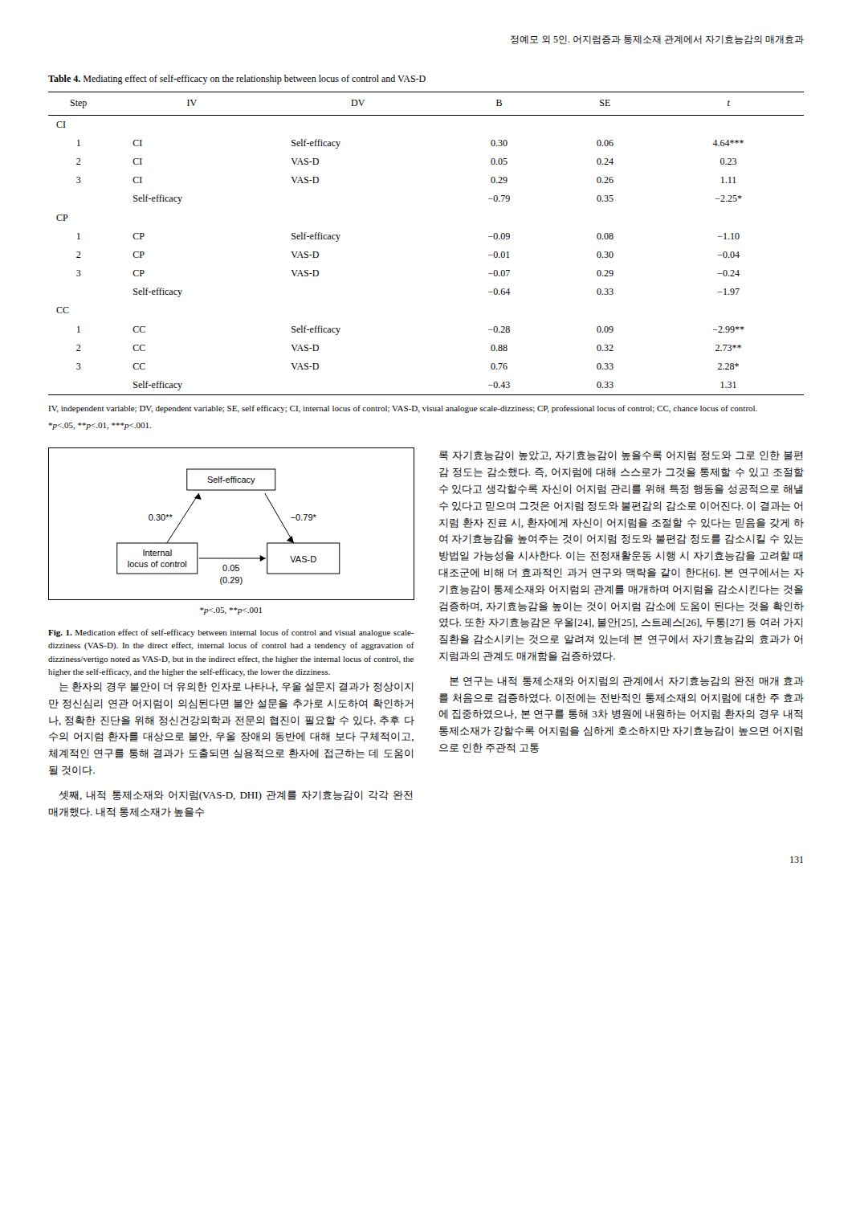정예모 외 5인. 어지럼증과 통제소재 관계에서 자기효능감의 매개효과
Table 4. Mediating effect of self-efficacy on the relationship between locus of control and VAS-D
| Step | IV | DV | B | SE | t |
| --- | --- | --- | --- | --- | --- |
| CI |
| 1 | CI | Self-efficacy | 0.30 | 0.06 | 4.64*** |
| 2 | CI | VAS-D | 0.05 | 0.24 | 0.23 |
| 3 | CI | VAS-D | 0.29 | 0.26 | 1.11 |
| | Self-efficacy | | −0.79 | 0.35 | −2.25* |
| CP |
| 1 | CP | Self-efficacy | −0.09 | 0.08 | −1.10 |
| 2 | CP | VAS-D | −0.01 | 0.30 | −0.04 |
| 3 | CP | VAS-D | −0.07 | 0.29 | −0.24 |
| | Self-efficacy | | −0.64 | 0.33 | −1.97 |
| CC |
| 1 | CC | Self-efficacy | −0.28 | 0.09 | −2.99** |
| 2 | CC | VAS-D | 0.88 | 0.32 | 2.73** |
| 3 | CC | VAS-D | 0.76 | 0.33 | 2.28* |
| | Self-efficacy | | −0.43 | 0.33 | 1.31 |
IV, independent variable; DV, dependent variable; SE, self efficacy; CI, internal locus of control; VAS-D, visual analogue scale-dizziness; CP, professional locus of control; CC, chance locus of control.
*p<.05, **p<.01, ***p<.001.
Self-efficacy Internal locus of control VAS-D 0.30** −0.79* 0.05 (0.29)
*p<.05, **p<.001
Fig. 1. Medication effect of self-efficacy between internal locus of control and visual analogue scale-dizziness (VAS-D). In the direct effect, internal locus of control had a tendency of aggravation of dizziness/vertigo noted as VAS-D, but in the indirect effect, the higher the internal locus of control, the higher the self-efficacy, and the higher the self-efficacy, the lower the dizziness.
는 환자의 경우 불안이 더 유의한 인자로 나타나, 우울 설문지 결과가 정상이지만 정신심리 연관 어지럼이 의심된다면 불안 설문을 추가로 시도하여 확인하거나, 정확한 진단을 위해 정신건강의학과 전문의 협진이 필요할 수 있다. 추후 다수의 어지럼 환자를 대상으로 불안, 우울 장애의 동반에 대해 보다 구체적이고, 체계적인 연구를 통해 결과가 도출되면 실용적으로 환자에 접근하는 데 도움이 될 것이다.
셋째, 내적 통제소재와 어지럼(VAS-D, DHI) 관계를 자기효능감이 각각 완전 매개했다. 내적 통제소재가 높을수
록 자기효능감이 높았고, 자기효능감이 높을수록 어지럼 정도와 그로 인한 불편감 정도는 감소했다. 즉, 어지럼에 대해 스스로가 그것을 통제할 수 있고 조절할 수 있다고 생각할수록 자신이 어지럼 관리를 위해 특정 행동을 성공적으로 해낼 수 있다고 믿으며 그것은 어지럼 정도와 불편감의 감소로 이어진다. 이 결과는 어지럼 환자 진료 시, 환자에게 자신이 어지럼을 조절할 수 있다는 믿음을 갖게 하여 자기효능감을 높여주는 것이 어지럼 정도와 불편감 정도를 감소시킬 수 있는 방법일 가능성을 시사한다. 이는 전정재활운동 시행 시 자기효능감을 고려할 때 대조군에 비해 더 효과적인 과거 연구와 맥락을 같이 한다[6]. 본 연구에서는 자기효능감이 통제소재와 어지럼의 관계를 매개하며 어지럼을 감소시킨다는 것을 검증하며, 자기효능감을 높이는 것이 어지럼 감소에 도움이 된다는 것을 확인하였다. 또한 자기효능감은 우울[24], 불안[25], 스트레스[26], 두통[27] 등 여러 가지 질환을 감소시키는 것으로 알려져 있는데 본 연구에서 자기효능감의 효과가 어지럼과의 관계도 매개함을 검증하였다.
본 연구는 내적 통제소재와 어지럼의 관계에서 자기효능감의 완전 매개 효과를 처음으로 검증하였다. 이전에는 전반적인 통제소재의 어지럼에 대한 주 효과에 집중하였으나, 본 연구를 통해 3차 병원에 내원하는 어지럼 환자의 경우 내적 통제소재가 강할수록 어지럼을 심하게 호소하지만 자기효능감이 높으면 어지럼으로 인한 주관적 고통
131